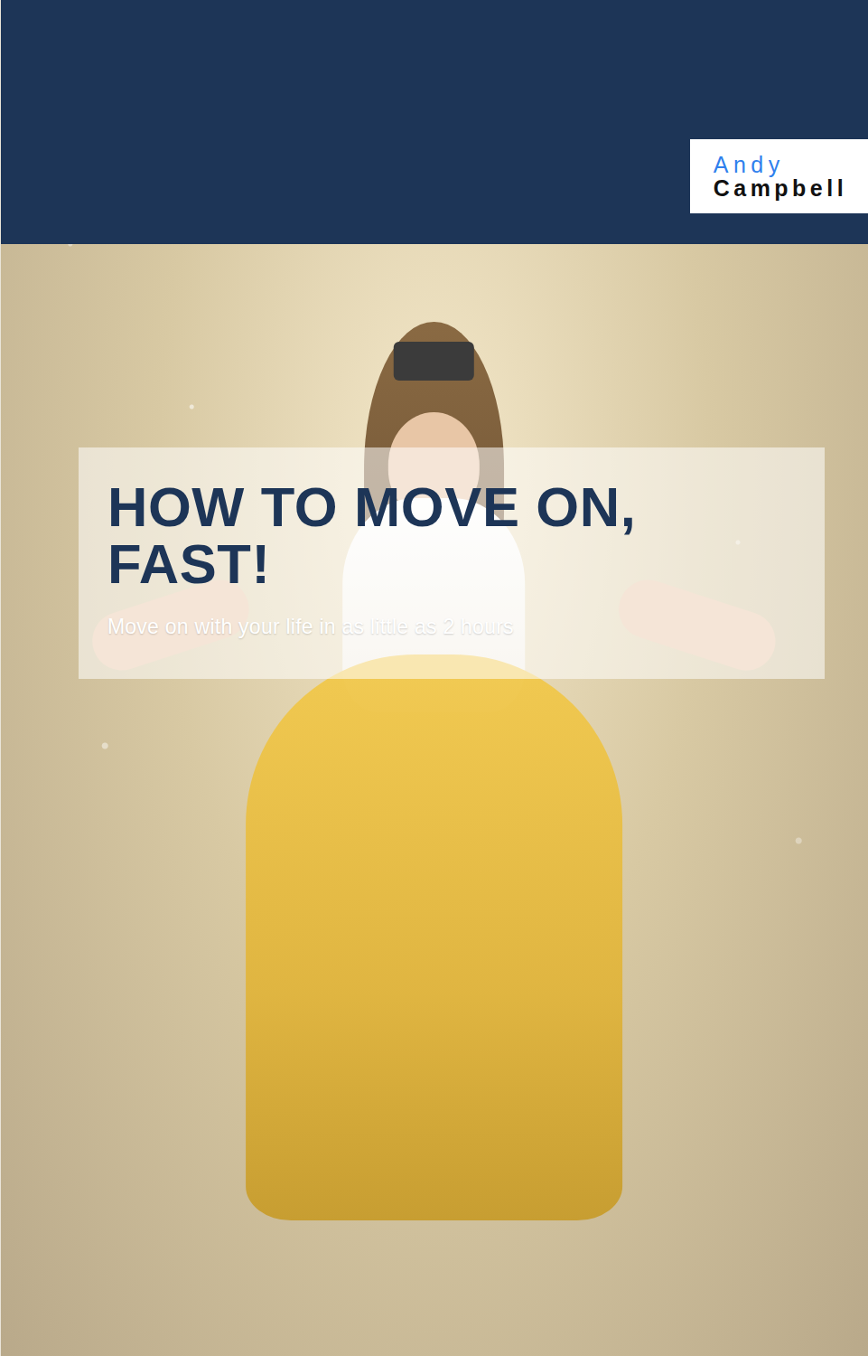How to move on, fast!
Move on with your life in as little as 2 hours
Andy Campbell